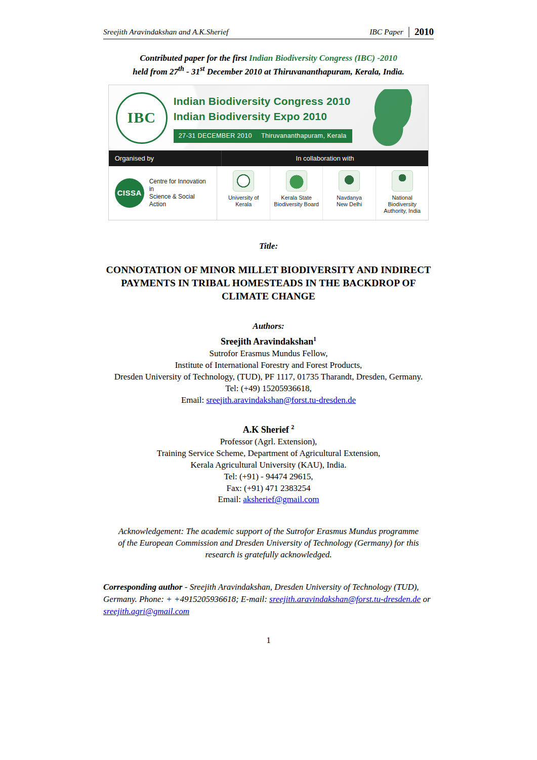Sreejith Aravindakshan and A.K.Sherief
IBC Paper 2010
Contributed paper for the first Indian Biodiversity Congress (IBC) -2010
held from 27th - 31st December 2010 at Thiruvananthapuram, Kerala, India.
IBC
Indian Biodiversity Congress 2010
Indian Biodiversity Expo 2010
27-31 DECEMBER 2010 Thiruvananthapuram, Kerala
Organised by
In collaboration with
CISSA
Centre for Innovation in
Science & Social Action
University of
Kerala
Kerala State
Biodiversity Board
Navdanya
New Delhi
National
Biodiversity
Authority, India
Title:
CONNOTATION OF MINOR MILLET BIODIVERSITY AND INDIRECT PAYMENTS IN TRIBAL HOMESTEADS IN THE BACKDROP OF CLIMATE CHANGE
Authors:
Sreejith Aravindakshan1
Sutrofor Erasmus Mundus Fellow,
Institute of International Forestry and Forest Products,
Dresden University of Technology, (TUD), PF 1117, 01735 Tharandt, Dresden, Germany.
Tel: (+49) 15205936618,
Email: sreejith.aravindakshan@forst.tu-dresden.de
A.K Sherief 2
Professor (Agrl. Extension),
Training Service Scheme, Department of Agricultural Extension,
Kerala Agricultural University (KAU), India.
Tel: (+91) - 94474 29615,
Fax: (+91) 471 2383254
Email: aksherief@gmail.com
Acknowledgement: The academic support of the Sutrofor Erasmus Mundus programme of the European Commission and Dresden University of Technology (Germany) for this research is gratefully acknowledged.
Corresponding author - Sreejith Aravindakshan, Dresden University of Technology (TUD), Germany. Phone: + +4915205936618; E-mail: sreejith.aravindakshan@forst.tu-dresden.de or sreejith.agri@gmail.com
1